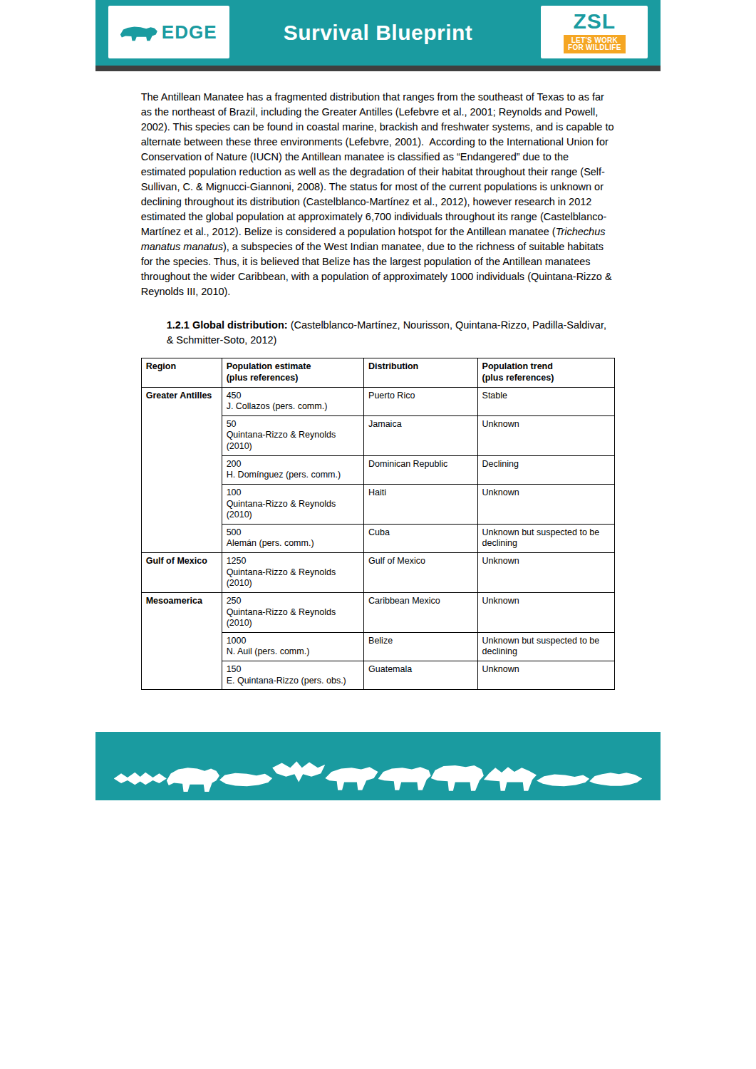EDGE
Survival Blueprint
ZSL
LET'S WORK
FOR WILDLIFE
The Antillean Manatee has a fragmented distribution that ranges from the southeast of Texas to as far as the northeast of Brazil, including the Greater Antilles (Lefebvre et al., 2001; Reynolds and Powell, 2002). This species can be found in coastal marine, brackish and freshwater systems, and is capable to alternate between these three environments (Lefebvre, 2001). According to the International Union for Conservation of Nature (IUCN) the Antillean manatee is classified as “Endangered” due to the estimated population reduction as well as the degradation of their habitat throughout their range (Self-Sullivan, C. & Mignucci-Giannoni, 2008). The status for most of the current populations is unknown or declining throughout its distribution (Castelblanco-Martínez et al., 2012), however research in 2012 estimated the global population at approximately 6,700 individuals throughout its range (Castelblanco-Martínez et al., 2012). Belize is considered a population hotspot for the Antillean manatee (Trichechus manatus manatus), a subspecies of the West Indian manatee, due to the richness of suitable habitats for the species. Thus, it is believed that Belize has the largest population of the Antillean manatees throughout the wider Caribbean, with a population of approximately 1000 individuals (Quintana-Rizzo & Reynolds III, 2010).
1.2.1 Global distribution: (Castelblanco-Martínez, Nourisson, Quintana-Rizzo, Padilla-Saldivar, & Schmitter-Soto, 2012)
| Region | Population estimate (plus references) | Distribution | Population trend (plus references) |
| --- | --- | --- | --- |
| Greater Antilles | 450 J. Collazos (pers. comm.) | Puerto Rico | Stable |
| 50 Quintana-Rizzo & Reynolds (2010) | Jamaica | Unknown |
| 200 H. Domínguez (pers. comm.) | Dominican Republic | Declining |
| 100 Quintana-Rizzo & Reynolds (2010) | Haiti | Unknown |
| 500 Alemán (pers. comm.) | Cuba | Unknown but suspected to be declining |
| Gulf of Mexico | 1250 Quintana-Rizzo & Reynolds (2010) | Gulf of Mexico | Unknown |
| Mesoamerica | 250 Quintana-Rizzo & Reynolds (2010) | Caribbean Mexico | Unknown |
| 1000 N. Auil (pers. comm.) | Belize | Unknown but suspected to be declining |
| 150 E. Quintana-Rizzo (pers. obs.) | Guatemala | Unknown |